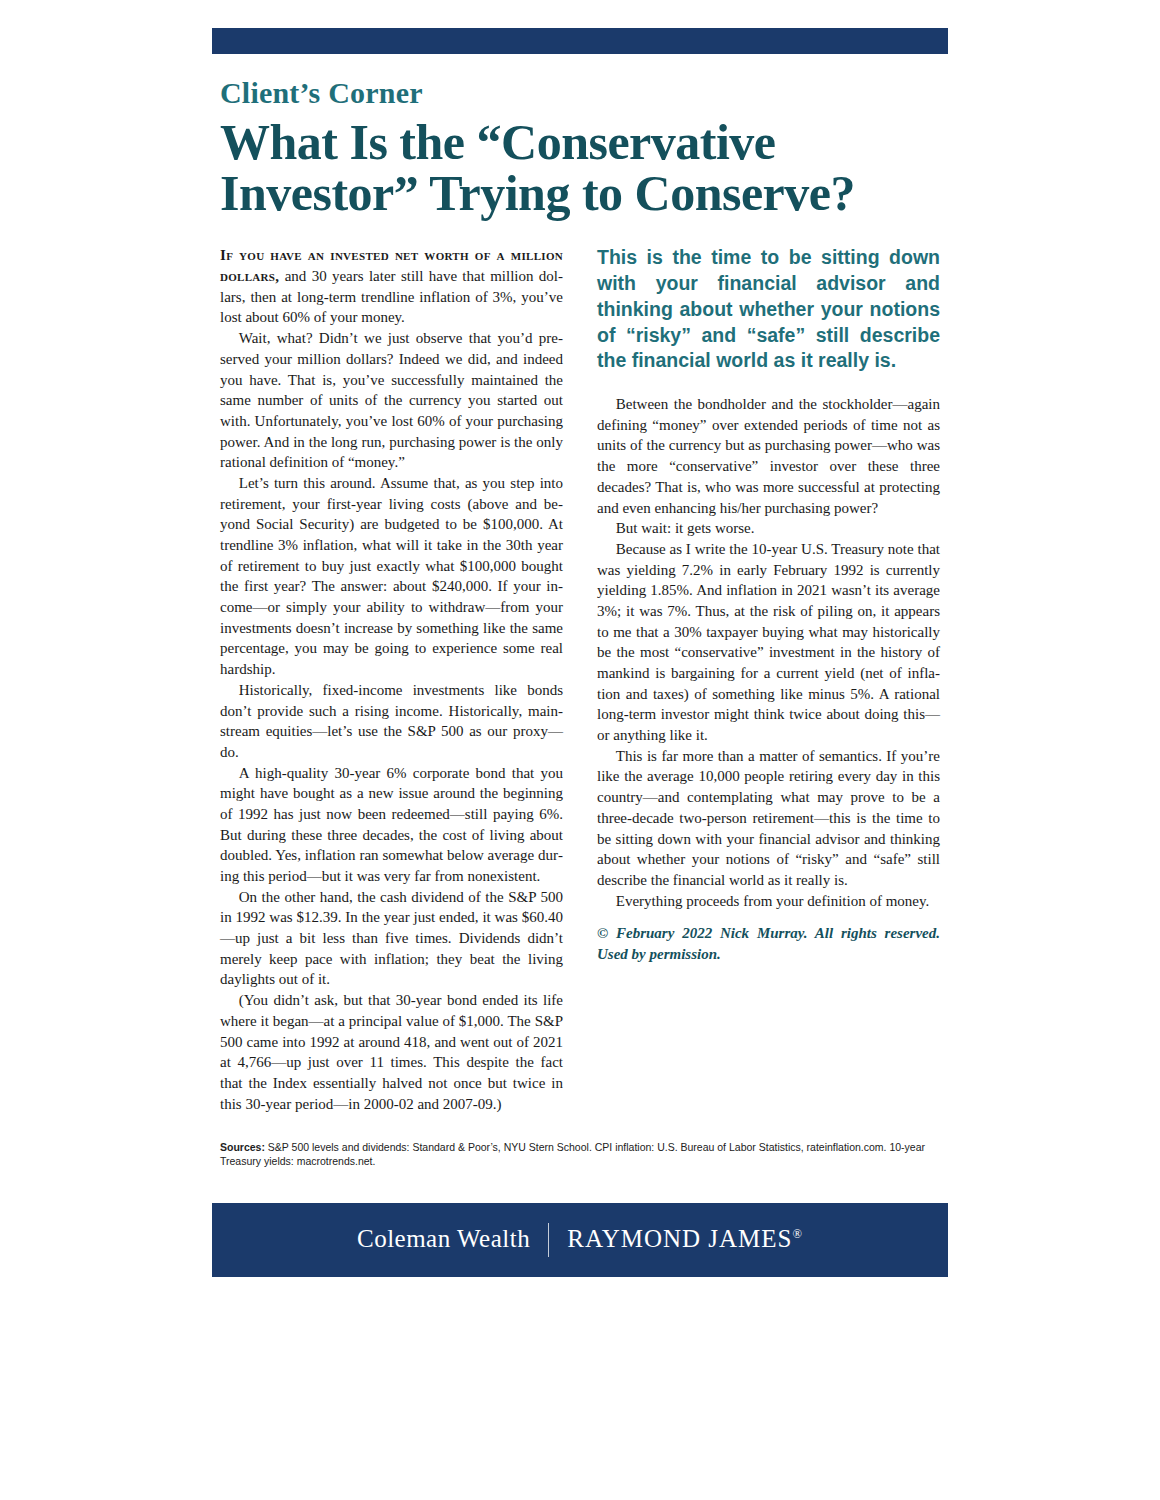Client’s Corner
What Is the “Conservative Investor” Trying to Conserve?
If you have an invested net worth of a million dollars, and 30 years later still have that million dollars, then at long-term trendline inflation of 3%, you’ve lost about 60% of your money.
Wait, what? Didn’t we just observe that you’d preserved your million dollars? Indeed we did, and indeed you have. That is, you’ve successfully maintained the same number of units of the currency you started out with. Unfortunately, you’ve lost 60% of your purchasing power. And in the long run, purchasing power is the only rational definition of “money.”
Let’s turn this around. Assume that, as you step into retirement, your first-year living costs (above and beyond Social Security) are budgeted to be $100,000. At trendline 3% inflation, what will it take in the 30th year of retirement to buy just exactly what $100,000 bought the first year? The answer: about $240,000. If your income—or simply your ability to withdraw—from your investments doesn’t increase by something like the same percentage, you may be going to experience some real hardship.
Historically, fixed-income investments like bonds don’t provide such a rising income. Historically, mainstream equities—let’s use the S&P 500 as our proxy—do.
A high-quality 30-year 6% corporate bond that you might have bought as a new issue around the beginning of 1992 has just now been redeemed—still paying 6%. But during these three decades, the cost of living about doubled. Yes, inflation ran somewhat below average during this period—but it was very far from nonexistent.
On the other hand, the cash dividend of the S&P 500 in 1992 was $12.39. In the year just ended, it was $60.40—up just a bit less than five times. Dividends didn’t merely keep pace with inflation; they beat the living daylights out of it.
(You didn’t ask, but that 30-year bond ended its life where it began—at a principal value of $1,000. The S&P 500 came into 1992 at around 418, and went out of 2021 at 4,766—up just over 11 times. This despite the fact that the Index essentially halved not once but twice in this 30-year period—in 2000-02 and 2007-09.)
This is the time to be sitting down with your financial advisor and thinking about whether your notions of “risky” and “safe” still describe the financial world as it really is.
Between the bondholder and the stockholder—again defining “money” over extended periods of time not as units of the currency but as purchasing power—who was the more “conservative” investor over these three decades? That is, who was more successful at protecting and even enhancing his/her purchasing power?
But wait: it gets worse.
Because as I write the 10-year U.S. Treasury note that was yielding 7.2% in early February 1992 is currently yielding 1.85%. And inflation in 2021 wasn’t its average 3%; it was 7%. Thus, at the risk of piling on, it appears to me that a 30% taxpayer buying what may historically be the most “conservative” investment in the history of mankind is bargaining for a current yield (net of inflation and taxes) of something like minus 5%. A rational long-term investor might think twice about doing this—or anything like it.
This is far more than a matter of semantics. If you’re like the average 10,000 people retiring every day in this country—and contemplating what may prove to be a three-decade two-person retirement—this is the time to be sitting down with your financial advisor and thinking about whether your notions of “risky” and “safe” still describe the financial world as it really is.
Everything proceeds from your definition of money.
© February 2022 Nick Murray. All rights reserved. Used by permission.
Sources: S&P 500 levels and dividends: Standard & Poor’s, NYU Stern School. CPI inflation: U.S. Bureau of Labor Statistics, rateinflation.com. 10-year Treasury yields: macrotrends.net.
Coleman Wealth RAYMOND JAMES®